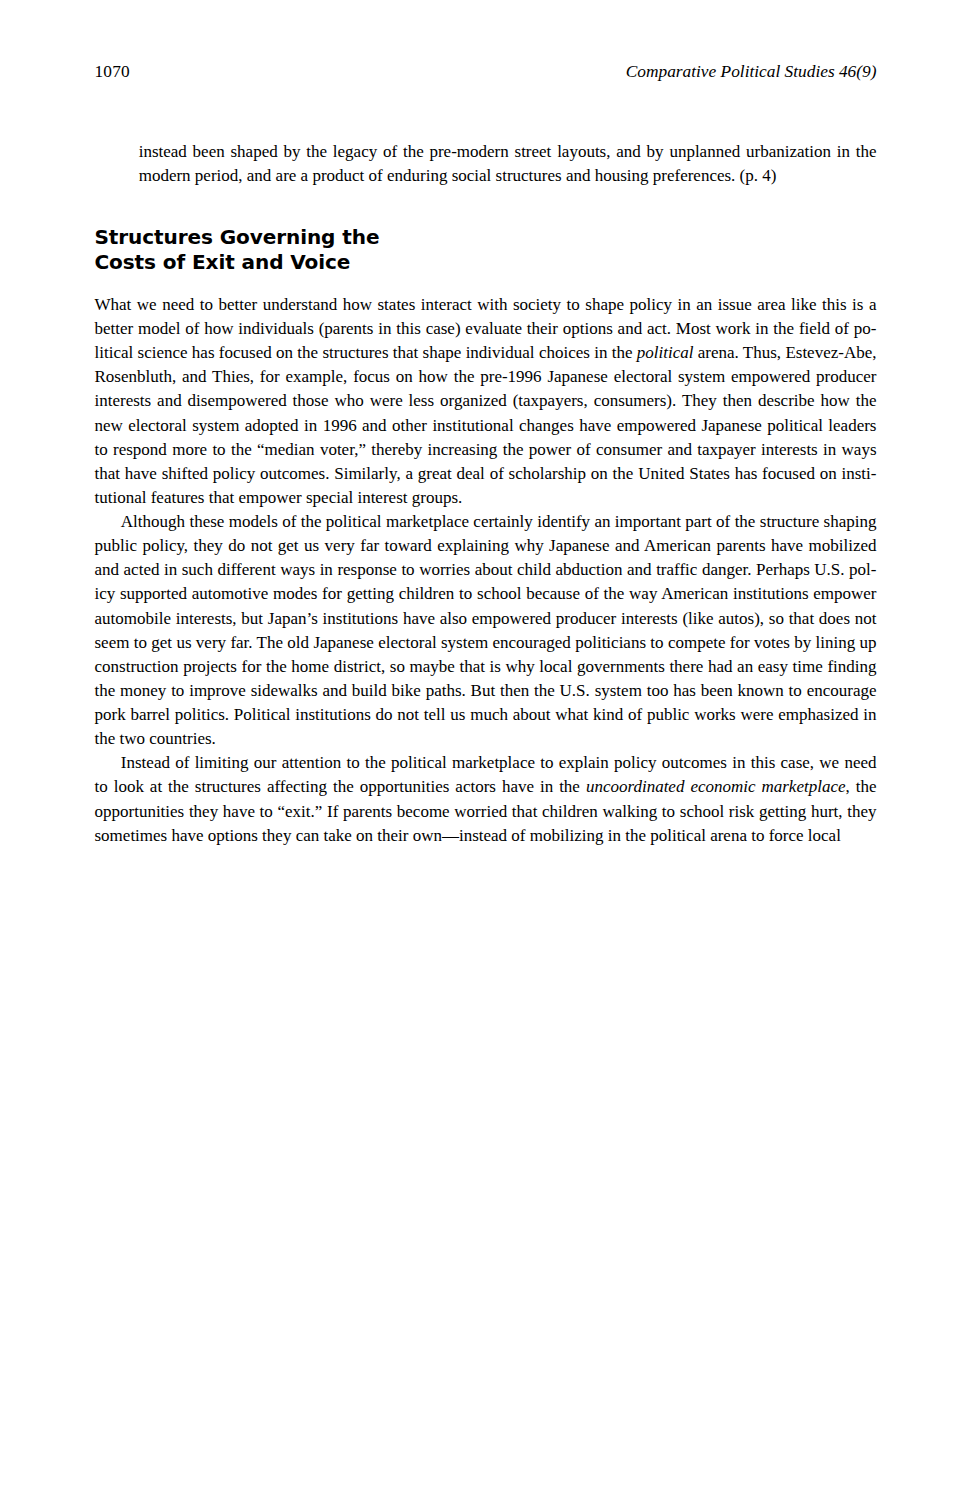1070 Comparative Political Studies 46(9)
instead been shaped by the legacy of the pre-modern street layouts, and by unplanned urbanization in the modern period, and are a product of enduring social structures and housing preferences. (p. 4)
Structures Governing the
Costs of Exit and Voice
What we need to better understand how states interact with society to shape policy in an issue area like this is a better model of how individuals (parents in this case) evaluate their options and act. Most work in the field of political science has focused on the structures that shape individual choices in the political arena. Thus, Estevez-Abe, Rosenbluth, and Thies, for example, focus on how the pre-1996 Japanese electoral system empowered producer interests and disempowered those who were less organized (taxpayers, consumers). They then describe how the new electoral system adopted in 1996 and other institutional changes have empowered Japanese political leaders to respond more to the “median voter,” thereby increasing the power of consumer and taxpayer interests in ways that have shifted policy outcomes. Similarly, a great deal of scholarship on the United States has focused on institutional features that empower special interest groups.
Although these models of the political marketplace certainly identify an important part of the structure shaping public policy, they do not get us very far toward explaining why Japanese and American parents have mobilized and acted in such different ways in response to worries about child abduction and traffic danger. Perhaps U.S. policy supported automotive modes for getting children to school because of the way American institutions empower automobile interests, but Japan’s institutions have also empowered producer interests (like autos), so that does not seem to get us very far. The old Japanese electoral system encouraged politicians to compete for votes by lining up construction projects for the home district, so maybe that is why local governments there had an easy time finding the money to improve sidewalks and build bike paths. But then the U.S. system too has been known to encourage pork barrel politics. Political institutions do not tell us much about what kind of public works were emphasized in the two countries.
Instead of limiting our attention to the political marketplace to explain policy outcomes in this case, we need to look at the structures affecting the opportunities actors have in the uncoordinated economic marketplace, the opportunities they have to “exit.” If parents become worried that children walking to school risk getting hurt, they sometimes have options they can take on their own—instead of mobilizing in the political arena to force local